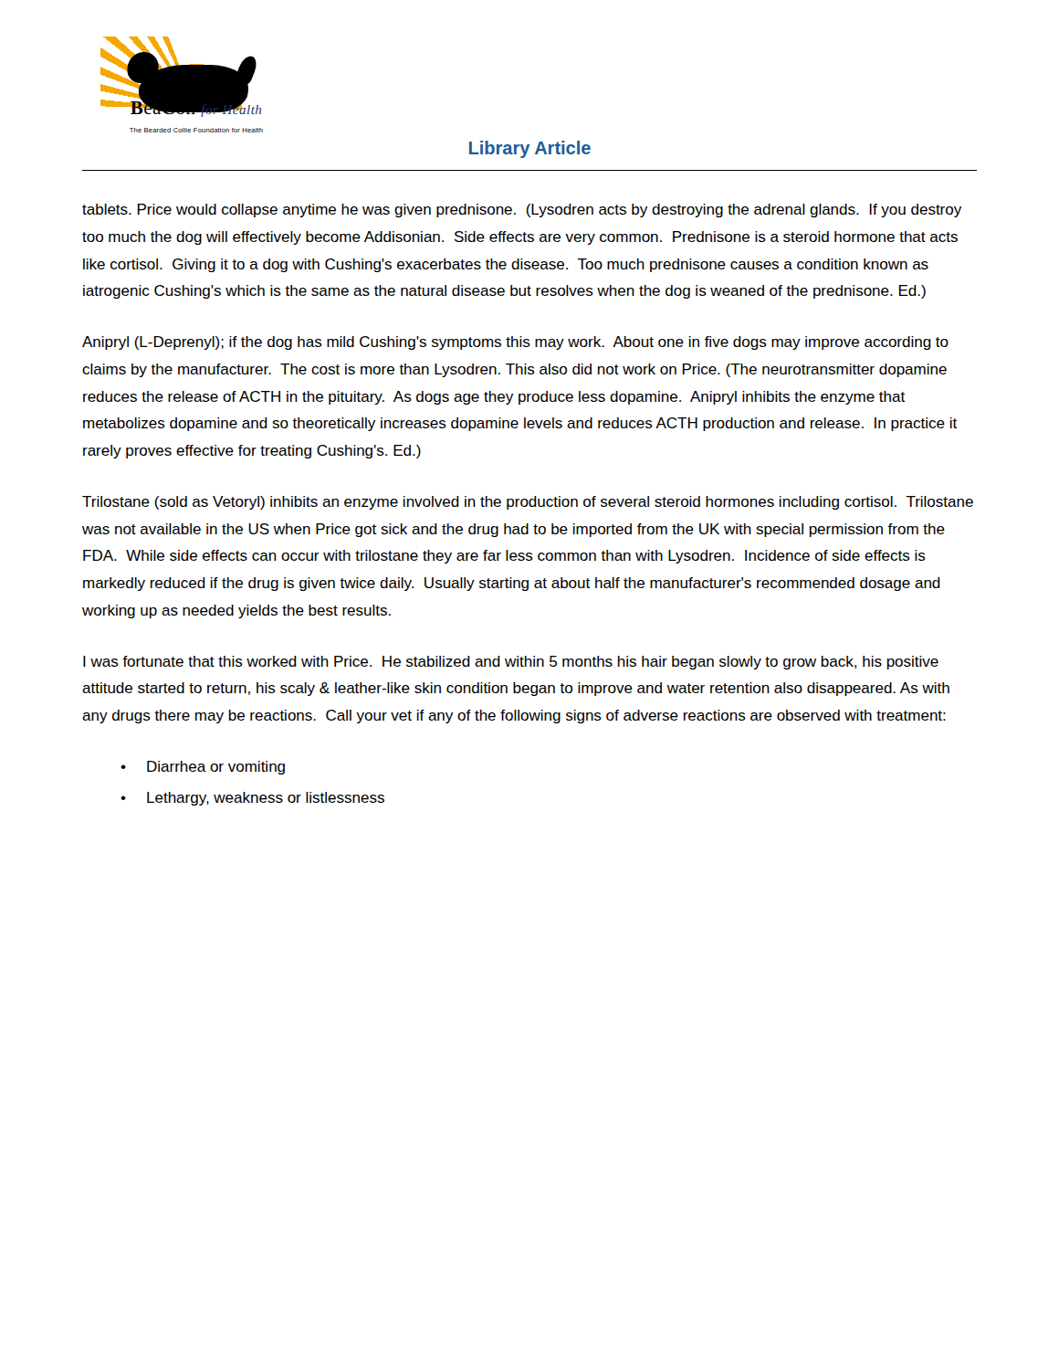BeaCon for Health
The Bearded Collie Foundation for Health
Library Article
tablets. Price would collapse anytime he was given prednisone. (Lysodren acts by destroying the adrenal glands. If you destroy too much the dog will effectively become Addisonian. Side effects are very common. Prednisone is a steroid hormone that acts like cortisol. Giving it to a dog with Cushing's exacerbates the disease. Too much prednisone causes a condition known as iatrogenic Cushing's which is the same as the natural disease but resolves when the dog is weaned of the prednisone. Ed.)
Anipryl (L-Deprenyl); if the dog has mild Cushing's symptoms this may work. About one in five dogs may improve according to claims by the manufacturer. The cost is more than Lysodren. This also did not work on Price. (The neurotransmitter dopamine reduces the release of ACTH in the pituitary. As dogs age they produce less dopamine. Anipryl inhibits the enzyme that metabolizes dopamine and so theoretically increases dopamine levels and reduces ACTH production and release. In practice it rarely proves effective for treating Cushing's. Ed.)
Trilostane (sold as Vetoryl) inhibits an enzyme involved in the production of several steroid hormones including cortisol. Trilostane was not available in the US when Price got sick and the drug had to be imported from the UK with special permission from the FDA. While side effects can occur with trilostane they are far less common than with Lysodren. Incidence of side effects is markedly reduced if the drug is given twice daily. Usually starting at about half the manufacturer's recommended dosage and working up as needed yields the best results.
I was fortunate that this worked with Price. He stabilized and within 5 months his hair began slowly to grow back, his positive attitude started to return, his scaly & leather-like skin condition began to improve and water retention also disappeared. As with any drugs there may be reactions. Call your vet if any of the following signs of adverse reactions are observed with treatment:
Diarrhea or vomiting
Lethargy, weakness or listlessness